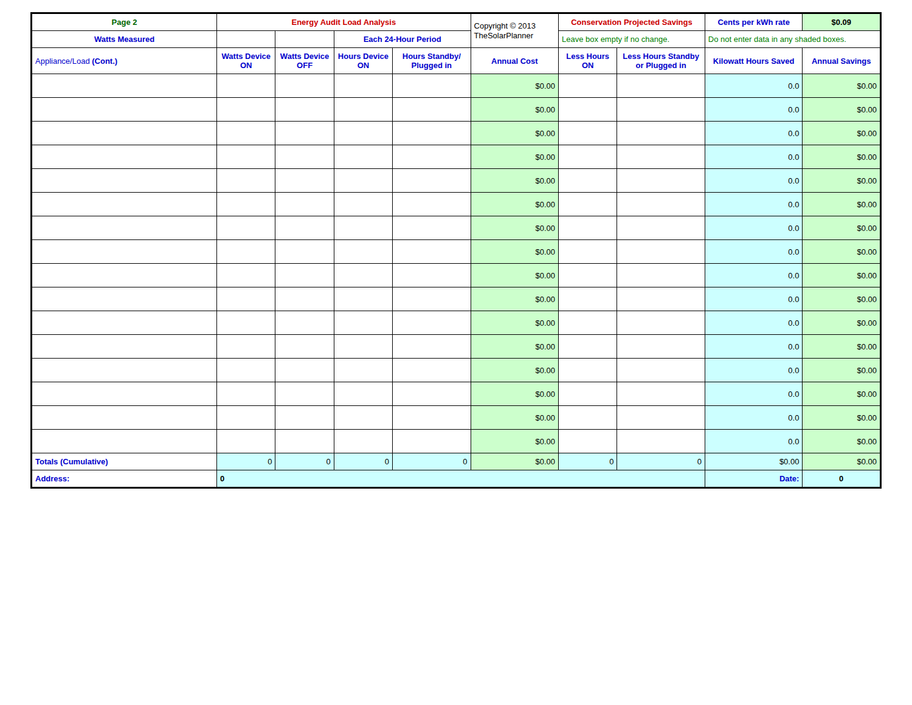| Page 2 | Energy Audit Load Analysis | Copyright © 2013 TheSolarPlanner | Conservation Projected Savings | Cents per kWh rate | $0.09 |
| Watts Measured | | | Each 24-Hour Period | Leave box empty if no change. | Do not enter data in any shaded boxes. |
| Appliance/Load (Cont.) | Watts Device ON | Watts Device OFF | Hours Device ON | Hours Standby/ Plugged in | Annual Cost | Less Hours ON | Less Hours Standby or Plugged in | Kilowatt Hours Saved | Annual Savings |
| | | | | | $0.00 | | | 0.0 | $0.00 |
| | | | | | $0.00 | | | 0.0 | $0.00 |
| | | | | | $0.00 | | | 0.0 | $0.00 |
| | | | | | $0.00 | | | 0.0 | $0.00 |
| | | | | | $0.00 | | | 0.0 | $0.00 |
| | | | | | $0.00 | | | 0.0 | $0.00 |
| | | | | | $0.00 | | | 0.0 | $0.00 |
| | | | | | $0.00 | | | 0.0 | $0.00 |
| | | | | | $0.00 | | | 0.0 | $0.00 |
| | | | | | $0.00 | | | 0.0 | $0.00 |
| | | | | | $0.00 | | | 0.0 | $0.00 |
| | | | | | $0.00 | | | 0.0 | $0.00 |
| | | | | | $0.00 | | | 0.0 | $0.00 |
| | | | | | $0.00 | | | 0.0 | $0.00 |
| | | | | | $0.00 | | | 0.0 | $0.00 |
| | | | | | $0.00 | | | 0.0 | $0.00 |
| Totals (Cumulative) | 0 | 0 | 0 | 0 | $0.00 | 0 | 0 | $0.00 | $0.00 |
| Address: | 0 | Date: | 0 |